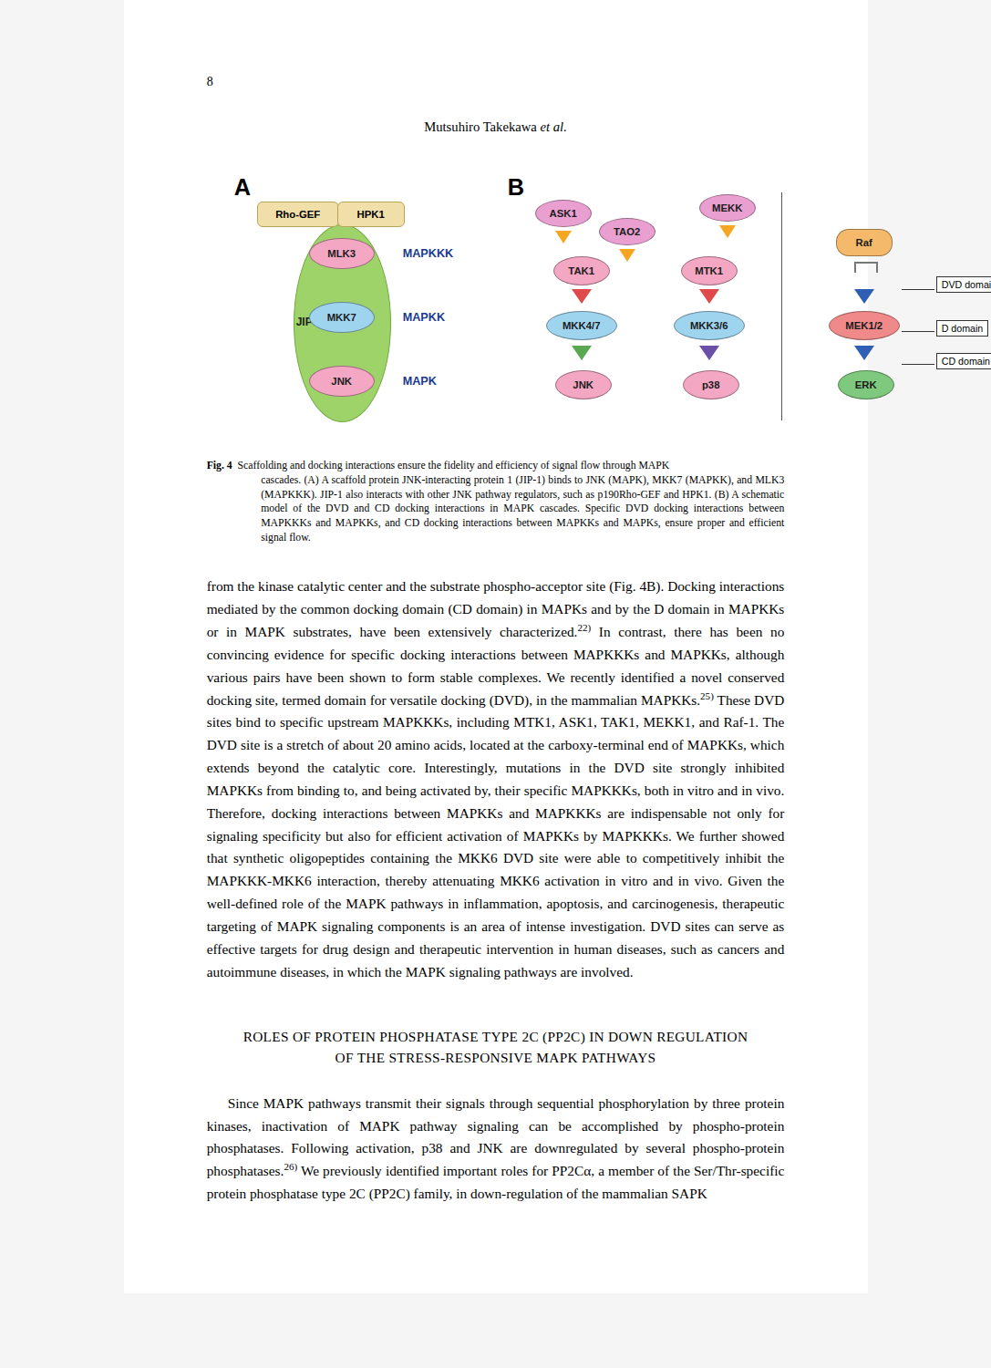8
Mutsuhiro Takekawa et al.
A B
JIP-1
Rho-GEF
HPK1
MLK3
MKK7
JNK
MAPKKK MAPKK MAPK
ASK1
TAO2
MEKK
TAK1
MTK1
MKK4/7
MKK3/6
JNK
p38
Raf
MEK1/2
ERK
DVD domain
D domain
CD domain
Fig. 4 Scaffolding and docking interactions ensure the fidelity and efficiency of signal flow through MAPK cascades. (A) A scaffold protein JNK-interacting protein 1 (JIP-1) binds to JNK (MAPK), MKK7 (MAPKK), and MLK3 (MAPKKK). JIP-1 also interacts with other JNK pathway regulators, such as p190Rho-GEF and HPK1. (B) A schematic model of the DVD and CD docking interactions in MAPK cascades. Specific DVD docking interactions between MAPKKKs and MAPKKs, and CD docking interactions between MAPKKs and MAPKs, ensure proper and efficient signal flow.
from the kinase catalytic center and the substrate phospho-acceptor site (Fig. 4B). Docking interactions mediated by the common docking domain (CD domain) in MAPKs and by the D domain in MAPKKs or in MAPK substrates, have been extensively characterized.22) In contrast, there has been no convincing evidence for specific docking interactions between MAPKKKs and MAPKKs, although various pairs have been shown to form stable complexes. We recently identified a novel conserved docking site, termed domain for versatile docking (DVD), in the mammalian MAPKKs.25) These DVD sites bind to specific upstream MAPKKKs, including MTK1, ASK1, TAK1, MEKK1, and Raf-1. The DVD site is a stretch of about 20 amino acids, located at the carboxy-terminal end of MAPKKs, which extends beyond the catalytic core. Interestingly, mutations in the DVD site strongly inhibited MAPKKs from binding to, and being activated by, their specific MAPKKKs, both in vitro and in vivo. Therefore, docking interactions between MAPKKs and MAPKKKs are indispensable not only for signaling specificity but also for efficient activation of MAPKKs by MAPKKKs. We further showed that synthetic oligopeptides containing the MKK6 DVD site were able to competitively inhibit the MAPKKK-MKK6 interaction, thereby attenuating MKK6 activation in vitro and in vivo. Given the well-defined role of the MAPK pathways in inflammation, apoptosis, and carcinogenesis, therapeutic targeting of MAPK signaling components is an area of intense investigation. DVD sites can serve as effective targets for drug design and therapeutic intervention in human diseases, such as cancers and autoimmune diseases, in which the MAPK signaling pathways are involved.
ROLES OF PROTEIN PHOSPHATASE TYPE 2C (PP2C) IN DOWN REGULATION
OF THE STRESS-RESPONSIVE MAPK PATHWAYS
Since MAPK pathways transmit their signals through sequential phosphorylation by three protein kinases, inactivation of MAPK pathway signaling can be accomplished by phospho-protein phosphatases. Following activation, p38 and JNK are downregulated by several phospho-protein phosphatases.26) We previously identified important roles for PP2Cα, a member of the Ser/Thr-specific protein phosphatase type 2C (PP2C) family, in down-regulation of the mammalian SAPK